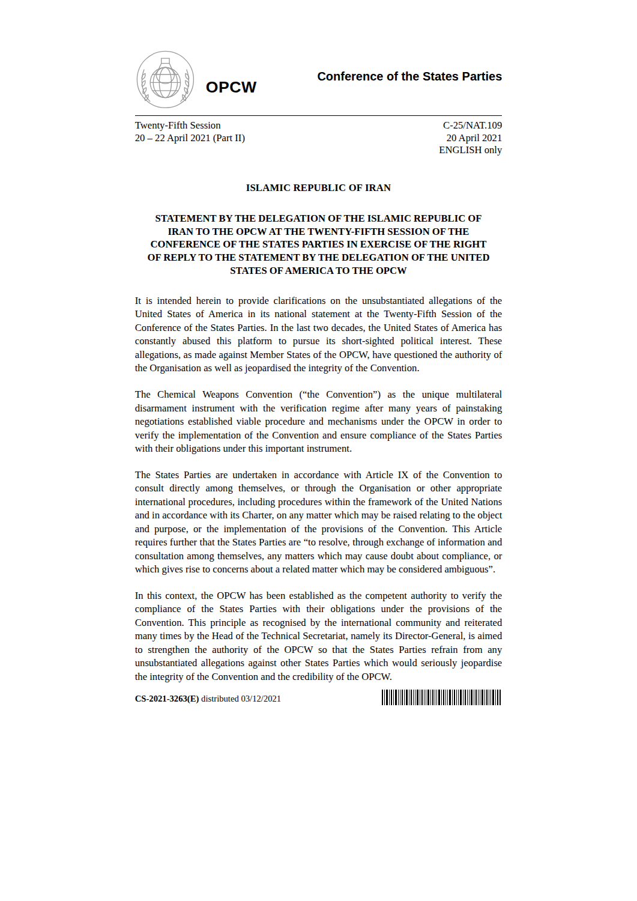OPCW
Conference of the States Parties
Twenty-Fifth Session
20 – 22 April 2021 (Part II)
C-25/NAT.109
20 April 2021
ENGLISH only
Islamic Republic of Iran
Statement by the Delegation of the Islamic Republic of Iran to the OPCW at the Twenty-Fifth Session of the Conference of the States Parties in Exercise of the Right of Reply to the Statement by the Delegation of the United States of America to the OPCW
It is intended herein to provide clarifications on the unsubstantiated allegations of the United States of America in its national statement at the Twenty-Fifth Session of the Conference of the States Parties. In the last two decades, the United States of America has constantly abused this platform to pursue its short-sighted political interest. These allegations, as made against Member States of the OPCW, have questioned the authority of the Organisation as well as jeopardised the integrity of the Convention.
The Chemical Weapons Convention (“the Convention”) as the unique multilateral disarmament instrument with the verification regime after many years of painstaking negotiations established viable procedure and mechanisms under the OPCW in order to verify the implementation of the Convention and ensure compliance of the States Parties with their obligations under this important instrument.
The States Parties are undertaken in accordance with Article IX of the Convention to consult directly among themselves, or through the Organisation or other appropriate international procedures, including procedures within the framework of the United Nations and in accordance with its Charter, on any matter which may be raised relating to the object and purpose, or the implementation of the provisions of the Convention. This Article requires further that the States Parties are “to resolve, through exchange of information and consultation among themselves, any matters which may cause doubt about compliance, or which gives rise to concerns about a related matter which may be considered ambiguous”.
In this context, the OPCW has been established as the competent authority to verify the compliance of the States Parties with their obligations under the provisions of the Convention. This principle as recognised by the international community and reiterated many times by the Head of the Technical Secretariat, namely its Director-General, is aimed to strengthen the authority of the OPCW so that the States Parties refrain from any unsubstantiated allegations against other States Parties which would seriously jeopardise the integrity of the Convention and the credibility of the OPCW.
CS-2021-3263(E) distributed 03/12/2021